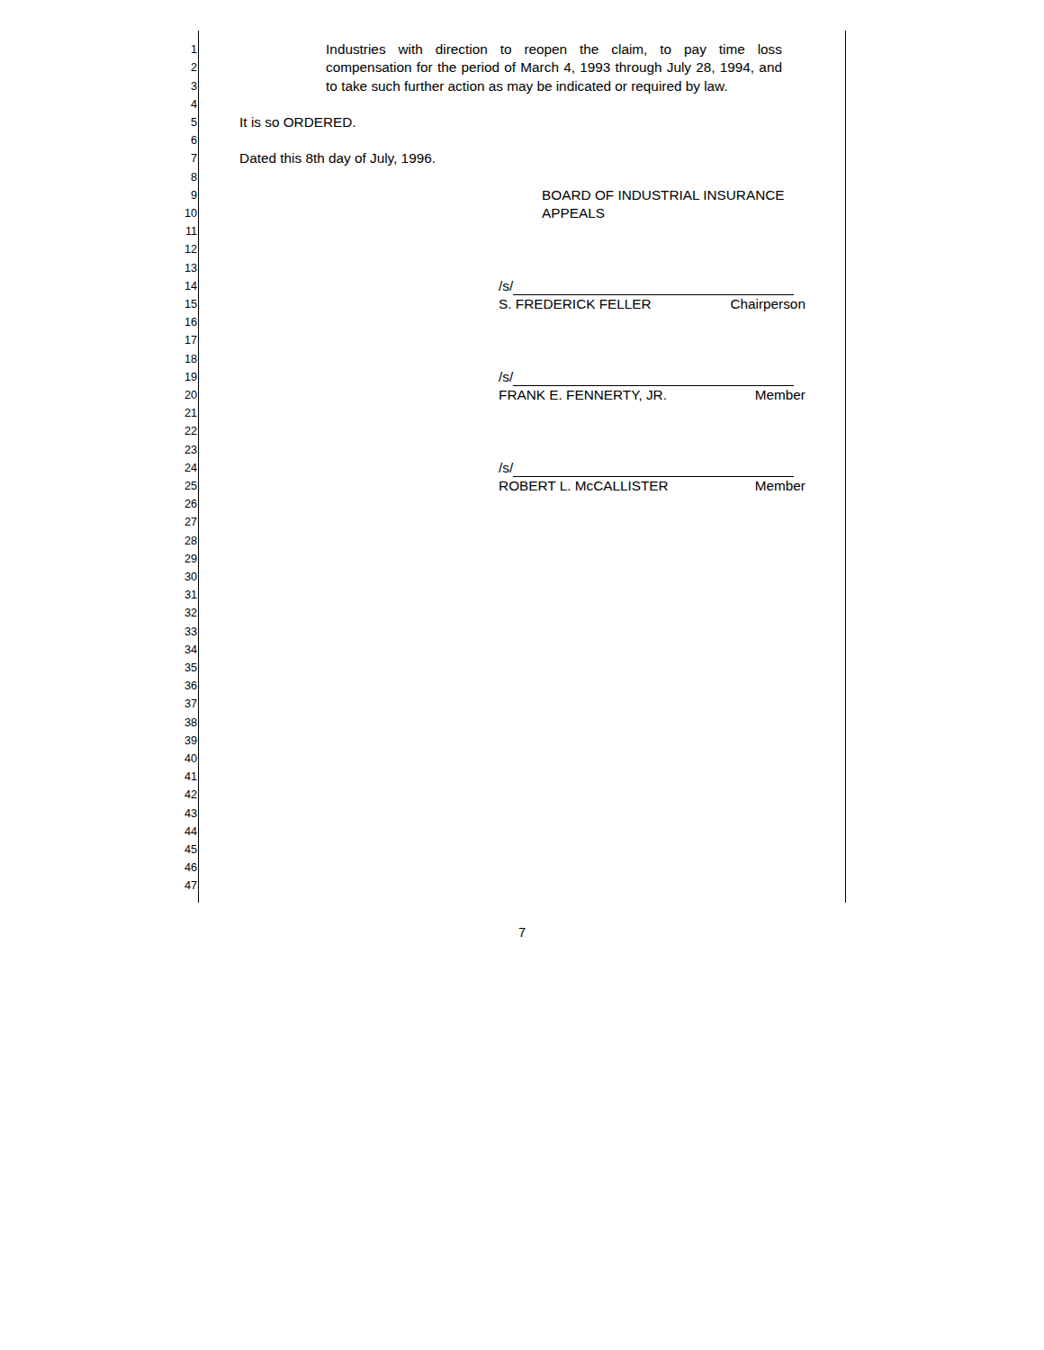1
2
3
4
5
6
7
8
9
10
11
12
13
14
15
16
17
18
19
20
21
22
23
24
25
26
27
28
29
30
31
32
33
34
35
36
37
38
39
40
41
42
43
44
45
46
47
Industries with direction to reopen the claim, to pay time loss compensation for the period of March 4, 1993 through July 28, 1994, and to take such further action as may be indicated or required by law.
It is so ORDERED.
Dated this 8th day of July, 1996.
BOARD OF INDUSTRIAL INSURANCE APPEALS
/s/
S. FREDERICK FELLER Chairperson
/s/
FRANK E. FENNERTY, JR. Member
/s/
ROBERT L. McCALLISTER Member
7